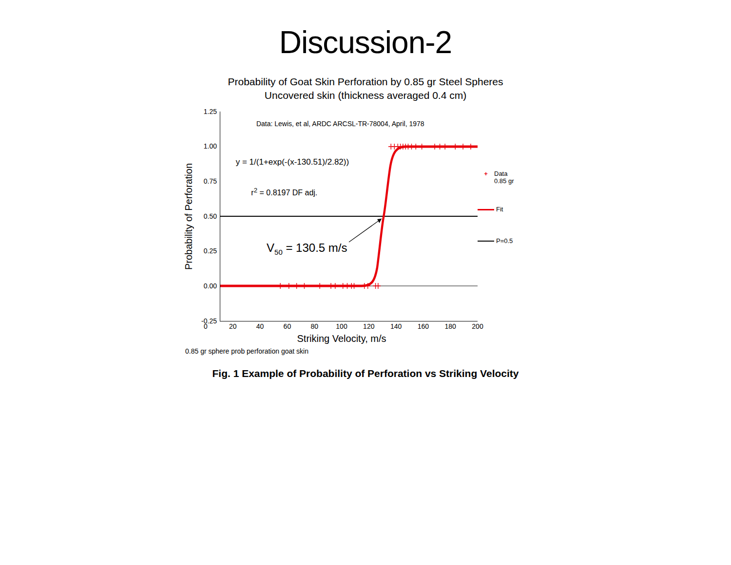Discussion-2
Probability of Goat Skin Perforation by 0.85 gr Steel Spheres
Uncovered skin (thickness averaged 0.4 cm)
Probability of Perforation
1.25 1.00 0.75 0.50 0.25 0.00 -0.25
Data: Lewis, et al, ARDC ARCSL-TR-78004, April, 1978
y = 1/(1+exp(-(x-130.51)/2.82))
r2 = 0.8197 DF adj.
V50 = 130.5 m/s
+Data
0.85 gr
Fit
P=0.5
0 20 40 60 80 100 120 140 160 180 200
Striking Velocity, m/s
0.85 gr sphere prob perforation goat skin
Fig. 1 Example of Probability of Perforation vs Striking Velocity